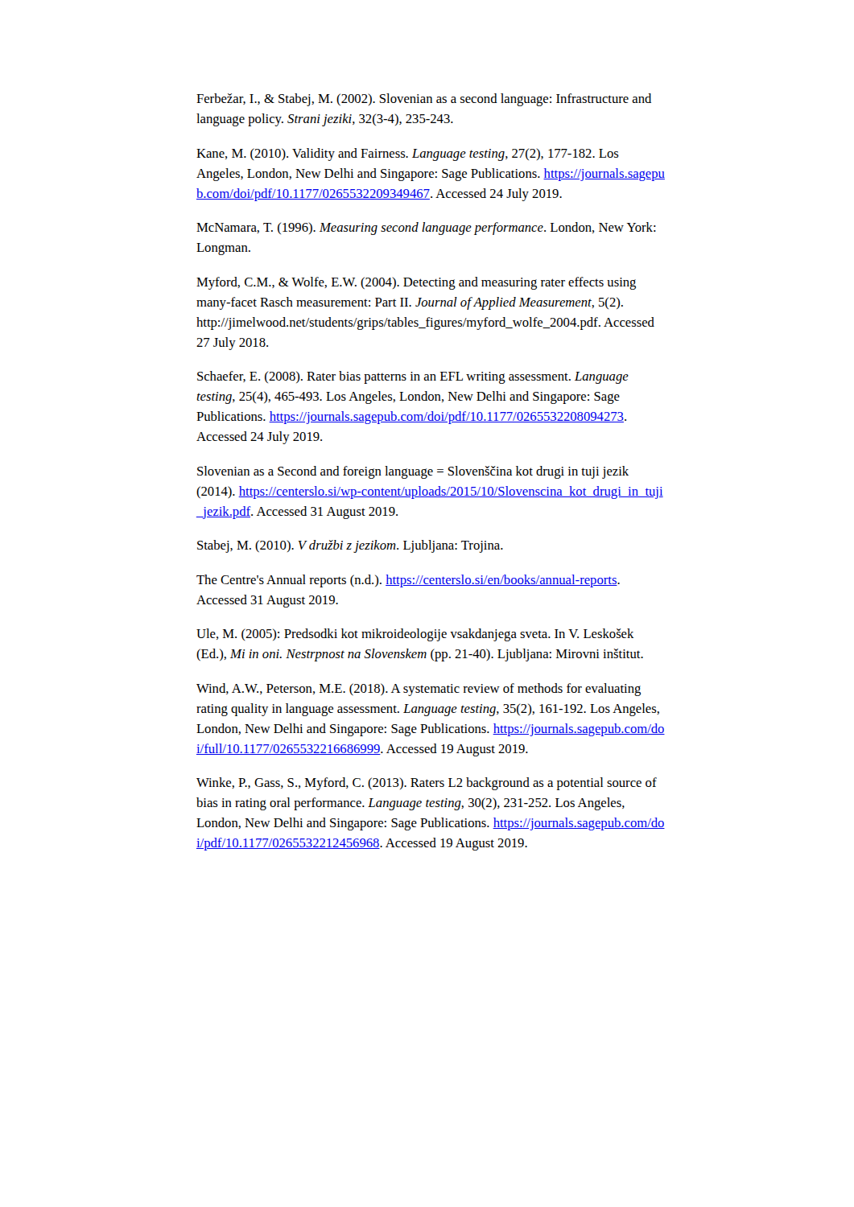Ferbežar, I., & Stabej, M. (2002). Slovenian as a second language: Infrastructure and language policy. Strani jeziki, 32(3-4), 235-243.
Kane, M. (2010). Validity and Fairness. Language testing, 27(2), 177-182. Los Angeles, London, New Delhi and Singapore: Sage Publications. https://journals.sagepub.com/doi/pdf/10.1177/0265532209349467. Accessed 24 July 2019.
McNamara, T. (1996). Measuring second language performance. London, New York: Longman.
Myford, C.M., & Wolfe, E.W. (2004). Detecting and measuring rater effects using many-facet Rasch measurement: Part II. Journal of Applied Measurement, 5(2). http://jimelwood.net/students/grips/tables_figures/myford_wolfe_2004.pdf. Accessed 27 July 2018.
Schaefer, E. (2008). Rater bias patterns in an EFL writing assessment. Language testing, 25(4), 465-493. Los Angeles, London, New Delhi and Singapore: Sage Publications. https://journals.sagepub.com/doi/pdf/10.1177/0265532208094273. Accessed 24 July 2019.
Slovenian as a Second and foreign language = Slovenščina kot drugi in tuji jezik (2014). https://centerslo.si/wp-content/uploads/2015/10/Slovenscina_kot_drugi_in_tuji_jezik.pdf. Accessed 31 August 2019.
Stabej, M. (2010). V družbi z jezikom. Ljubljana: Trojina.
The Centre's Annual reports (n.d.). https://centerslo.si/en/books/annual-reports. Accessed 31 August 2019.
Ule, M. (2005): Predsodki kot mikroideologije vsakdanjega sveta. In V. Leskošek (Ed.), Mi in oni. Nestrpnost na Slovenskem (pp. 21-40). Ljubljana: Mirovni inštitut.
Wind, A.W., Peterson, M.E. (2018). A systematic review of methods for evaluating rating quality in language assessment. Language testing, 35(2), 161-192. Los Angeles, London, New Delhi and Singapore: Sage Publications. https://journals.sagepub.com/doi/full/10.1177/0265532216686999. Accessed 19 August 2019.
Winke, P., Gass, S., Myford, C. (2013). Raters L2 background as a potential source of bias in rating oral performance. Language testing, 30(2), 231-252. Los Angeles, London, New Delhi and Singapore: Sage Publications. https://journals.sagepub.com/doi/pdf/10.1177/0265532212456968. Accessed 19 August 2019.